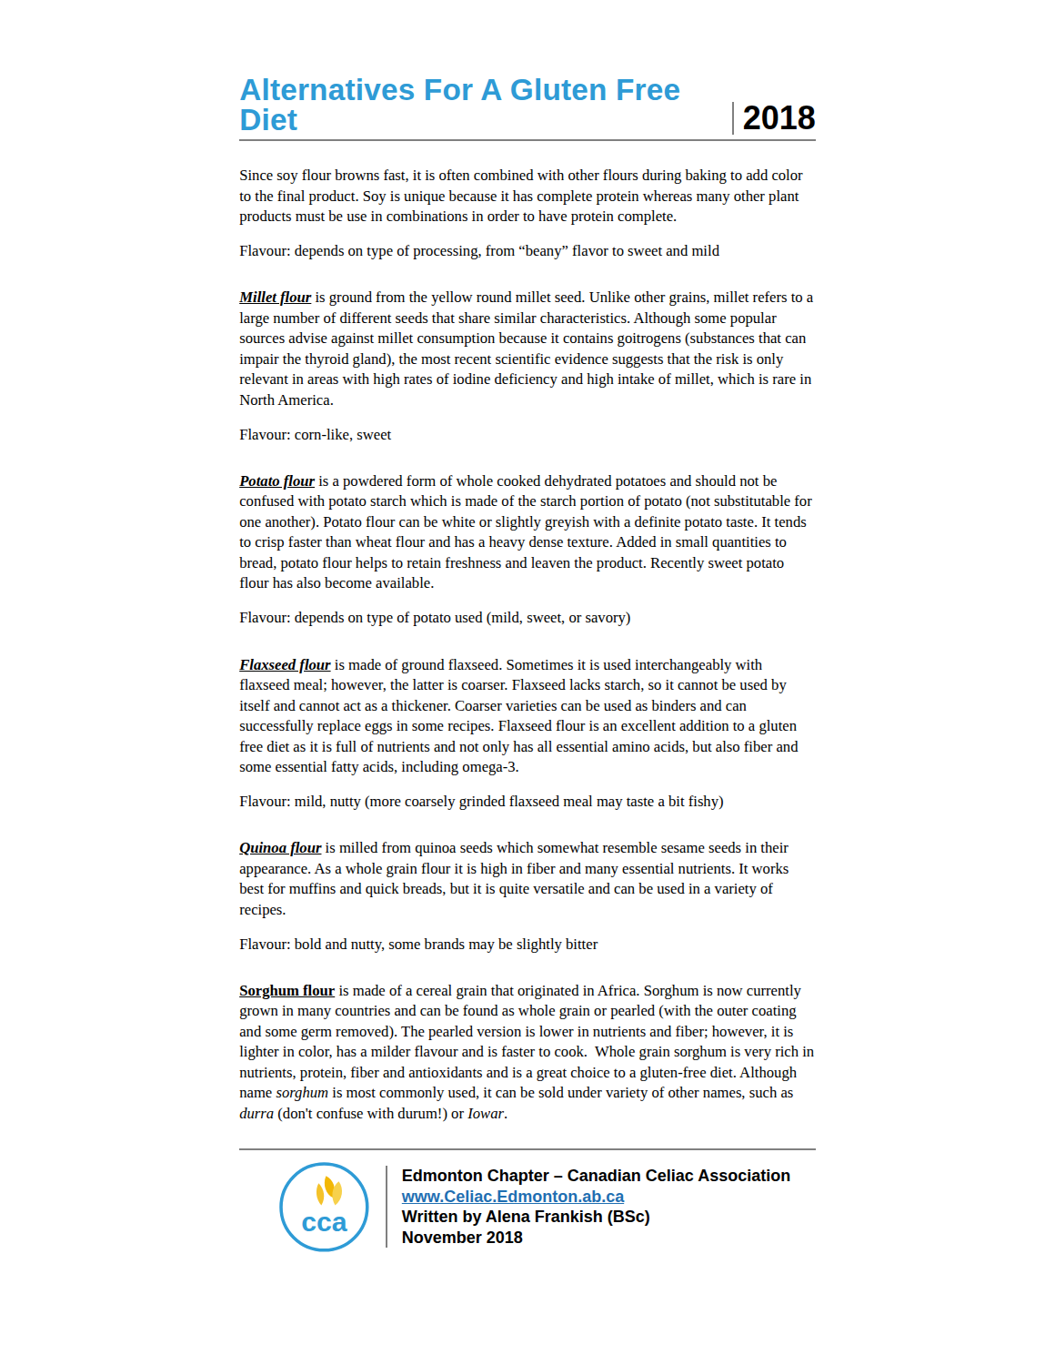Alternatives For A Gluten Free Diet 2018
Since soy flour browns fast, it is often combined with other flours during baking to add color to the final product. Soy is unique because it has complete protein whereas many other plant products must be use in combinations in order to have protein complete.
Flavour: depends on type of processing, from “beany” flavor to sweet and mild
Millet flour is ground from the yellow round millet seed. Unlike other grains, millet refers to a large number of different seeds that share similar characteristics. Although some popular sources advise against millet consumption because it contains goitrogens (substances that can impair the thyroid gland), the most recent scientific evidence suggests that the risk is only relevant in areas with high rates of iodine deficiency and high intake of millet, which is rare in North America.
Flavour: corn-like, sweet
Potato flour is a powdered form of whole cooked dehydrated potatoes and should not be confused with potato starch which is made of the starch portion of potato (not substitutable for one another). Potato flour can be white or slightly greyish with a definite potato taste. It tends to crisp faster than wheat flour and has a heavy dense texture. Added in small quantities to bread, potato flour helps to retain freshness and leaven the product. Recently sweet potato flour has also become available.
Flavour: depends on type of potato used (mild, sweet, or savory)
Flaxseed flour is made of ground flaxseed. Sometimes it is used interchangeably with flaxseed meal; however, the latter is coarser. Flaxseed lacks starch, so it cannot be used by itself and cannot act as a thickener. Coarser varieties can be used as binders and can successfully replace eggs in some recipes. Flaxseed flour is an excellent addition to a gluten free diet as it is full of nutrients and not only has all essential amino acids, but also fiber and some essential fatty acids, including omega-3.
Flavour: mild, nutty (more coarsely grinded flaxseed meal may taste a bit fishy)
Quinoa flour is milled from quinoa seeds which somewhat resemble sesame seeds in their appearance. As a whole grain flour it is high in fiber and many essential nutrients. It works best for muffins and quick breads, but it is quite versatile and can be used in a variety of recipes.
Flavour: bold and nutty, some brands may be slightly bitter
Sorghum flour is made of a cereal grain that originated in Africa. Sorghum is now currently grown in many countries and can be found as whole grain or pearled (with the outer coating and some germ removed). The pearled version is lower in nutrients and fiber; however, it is lighter in color, has a milder flavour and is faster to cook. Whole grain sorghum is very rich in nutrients, protein, fiber and antioxidants and is a great choice to a gluten-free diet. Although name sorghum is most commonly used, it can be sold under variety of other names, such as durra (don't confuse with durum!) or Iowar.
cca
Edmonton Chapter – Canadian Celiac Association
www.Celiac.Edmonton.ab.ca
Written by Alena Frankish (BSc)
November 2018